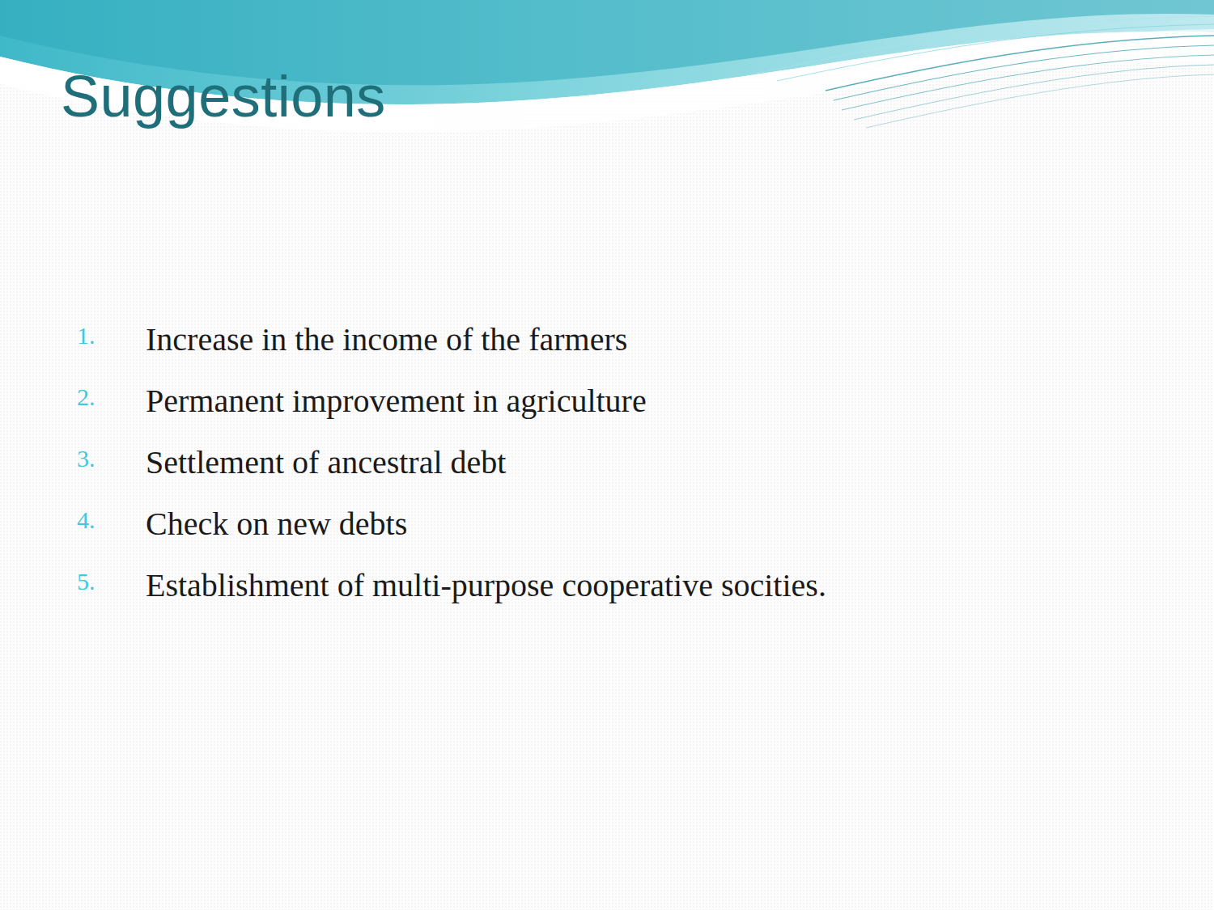Suggestions
Increase in the income of the farmers
Permanent improvement in agriculture
Settlement of ancestral debt
Check on new debts
Establishment of multi-purpose cooperative socities.